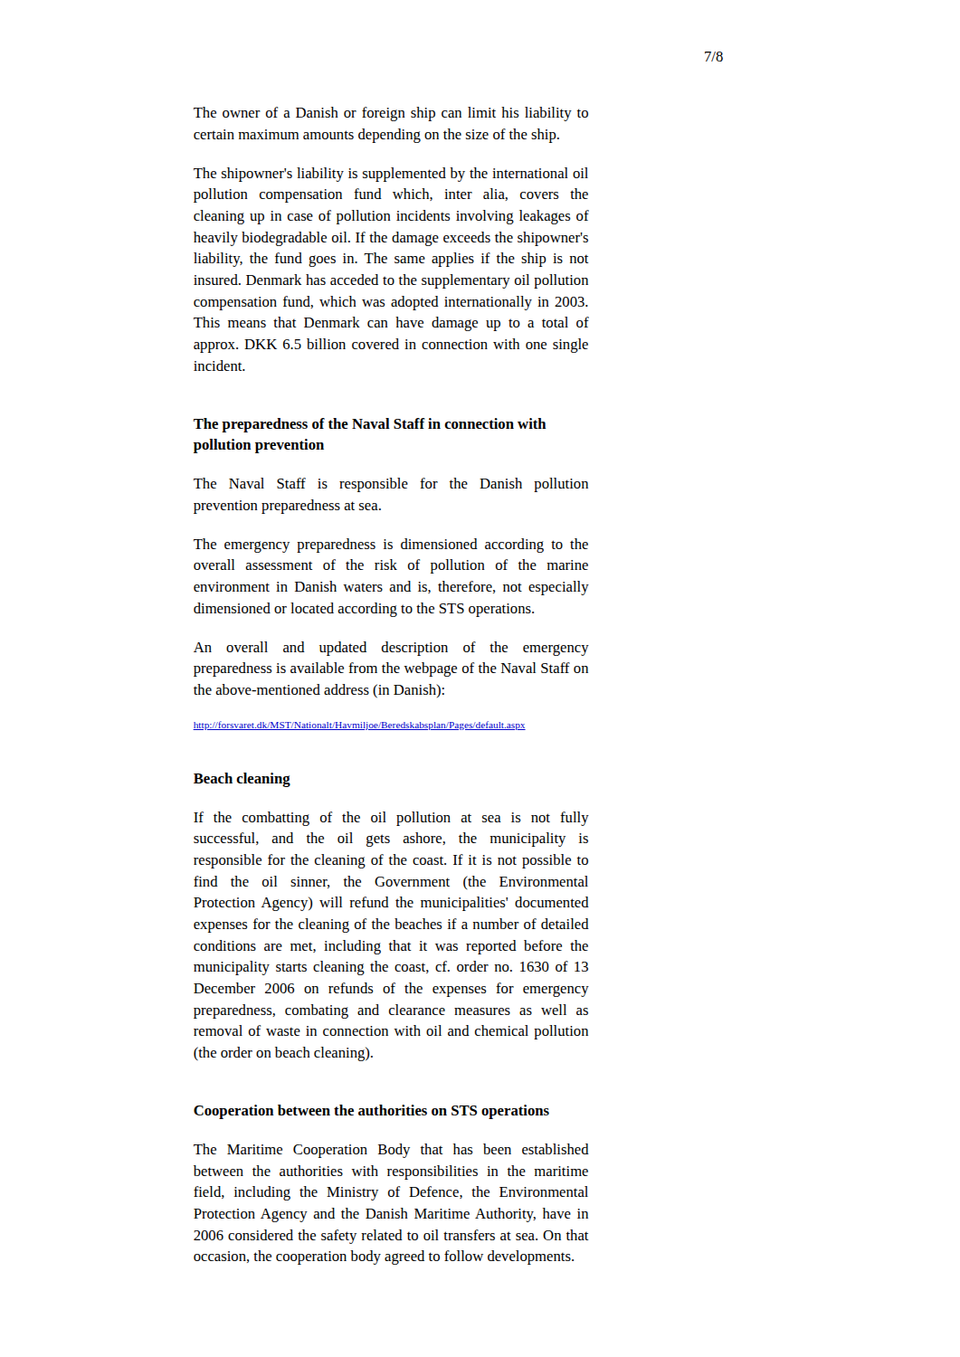7/8
The owner of a Danish or foreign ship can limit his liability to certain maximum amounts depending on the size of the ship.
The shipowner's liability is supplemented by the international oil pollution compensation fund which, inter alia, covers the cleaning up in case of pollution incidents involving leakages of heavily biodegradable oil. If the damage exceeds the shipowner's liability, the fund goes in. The same applies if the ship is not insured. Denmark has acceded to the supplementary oil pollution compensation fund, which was adopted internationally in 2003. This means that Denmark can have damage up to a total of approx. DKK 6.5 billion covered in connection with one single incident.
The preparedness of the Naval Staff in connection with pollution prevention
The Naval Staff is responsible for the Danish pollution prevention preparedness at sea.
The emergency preparedness is dimensioned according to the overall assessment of the risk of pollution of the marine environment in Danish waters and is, therefore, not especially dimensioned or located according to the STS operations.
An overall and updated description of the emergency preparedness is available from the webpage of the Naval Staff on the above-mentioned address (in Danish):
http://forsvaret.dk/MST/Nationalt/Havmiljoe/Beredskabsplan/Pages/default.aspx
Beach cleaning
If the combatting of the oil pollution at sea is not fully successful, and the oil gets ashore, the municipality is responsible for the cleaning of the coast. If it is not possible to find the oil sinner, the Government (the Environmental Protection Agency) will refund the municipalities' documented expenses for the cleaning of the beaches if a number of detailed conditions are met, including that it was reported before the municipality starts cleaning the coast, cf. order no. 1630 of 13 December 2006 on refunds of the expenses for emergency preparedness, combating and clearance measures as well as removal of waste in connection with oil and chemical pollution (the order on beach cleaning).
Cooperation between the authorities on STS operations
The Maritime Cooperation Body that has been established between the authorities with responsibilities in the maritime field, including the Ministry of Defence, the Environmental Protection Agency and the Danish Maritime Authority, have in 2006 considered the safety related to oil transfers at sea. On that occasion, the cooperation body agreed to follow developments.